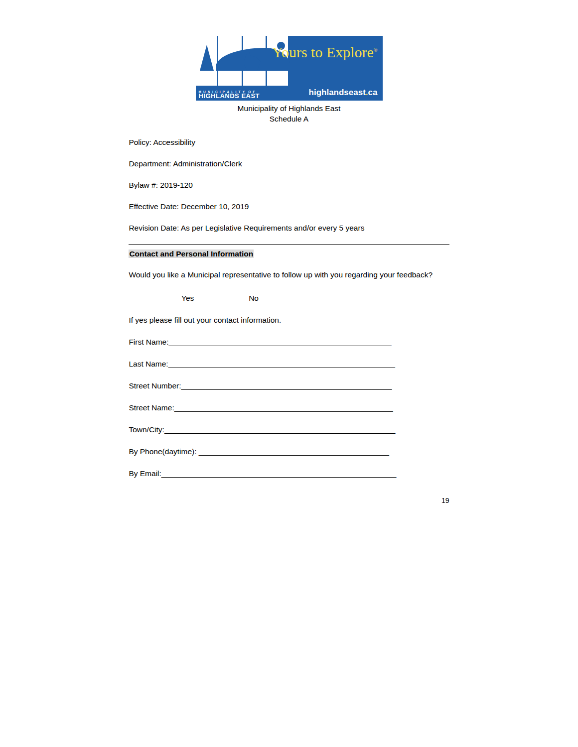M U N I C I P A L I T Y O F
HIGHLANDS EAST
Yours to Explore®
highlandseast. ca
Municipality of Highlands East
Schedule A
Policy: Accessibility
Department: Administration/Clerk
Bylaw #: 2019-120
Effective Date: December 10, 2019
Revision Date: As per Legislative Requirements and/or every 5 years
Contact and Personal Information
Would you like a Municipal representative to follow up with you regarding your feedback?
Yes No
If yes please fill out your contact information.
First Name:_______________________________________________________
Last Name:________________________________________________________
Street Number:____________________________________________________
Street Name:______________________________________________________
Town/City:_________________________________________________________
By Phone(daytime): _______________________________________________
By Email:__________________________________________________________
19